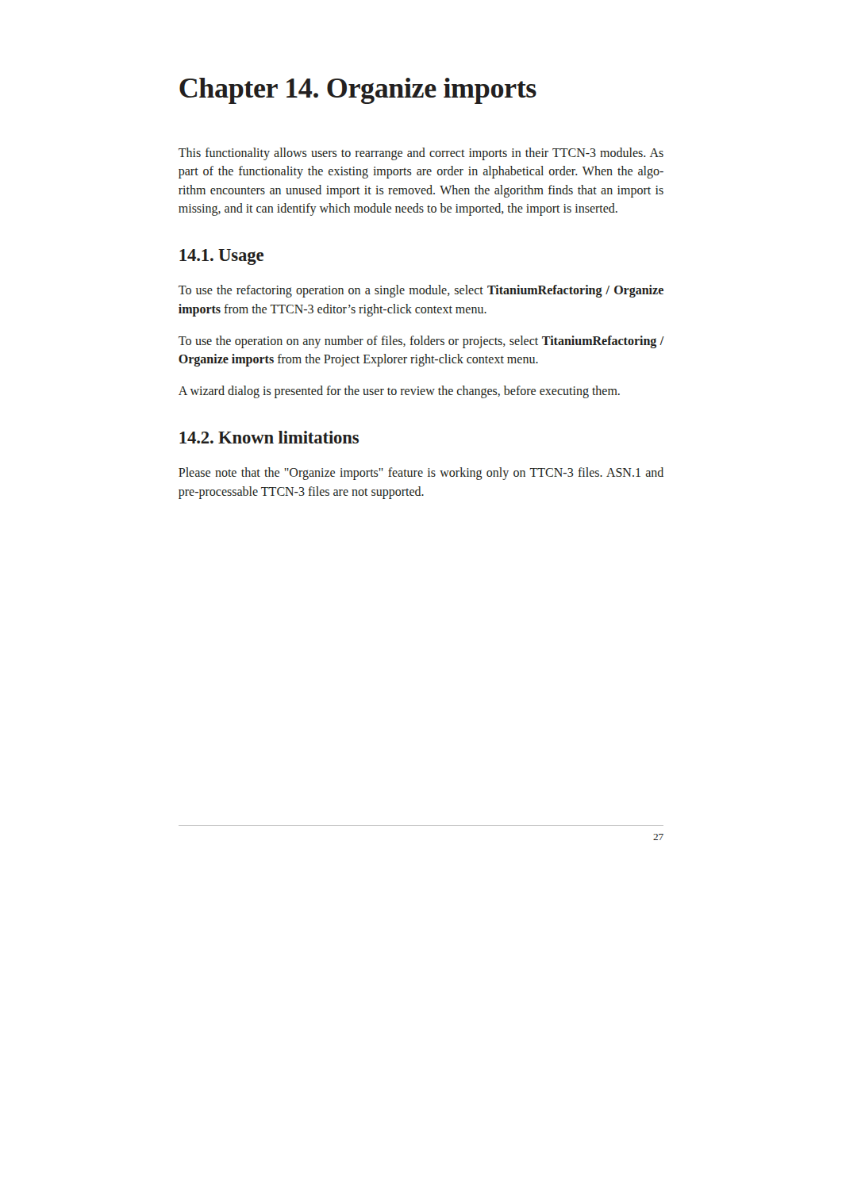Chapter 14. Organize imports
This functionality allows users to rearrange and correct imports in their TTCN-3 modules. As part of the functionality the existing imports are order in alphabetical order. When the algorithm encounters an unused import it is removed. When the algorithm finds that an import is missing, and it can identify which module needs to be imported, the import is inserted.
14.1. Usage
To use the refactoring operation on a single module, select TitaniumRefactoring / Organize imports from the TTCN-3 editor’s right-click context menu.
To use the operation on any number of files, folders or projects, select TitaniumRefactoring / Organize imports from the Project Explorer right-click context menu.
A wizard dialog is presented for the user to review the changes, before executing them.
14.2. Known limitations
Please note that the "Organize imports" feature is working only on TTCN-3 files. ASN.1 and pre-processable TTCN-3 files are not supported.
27